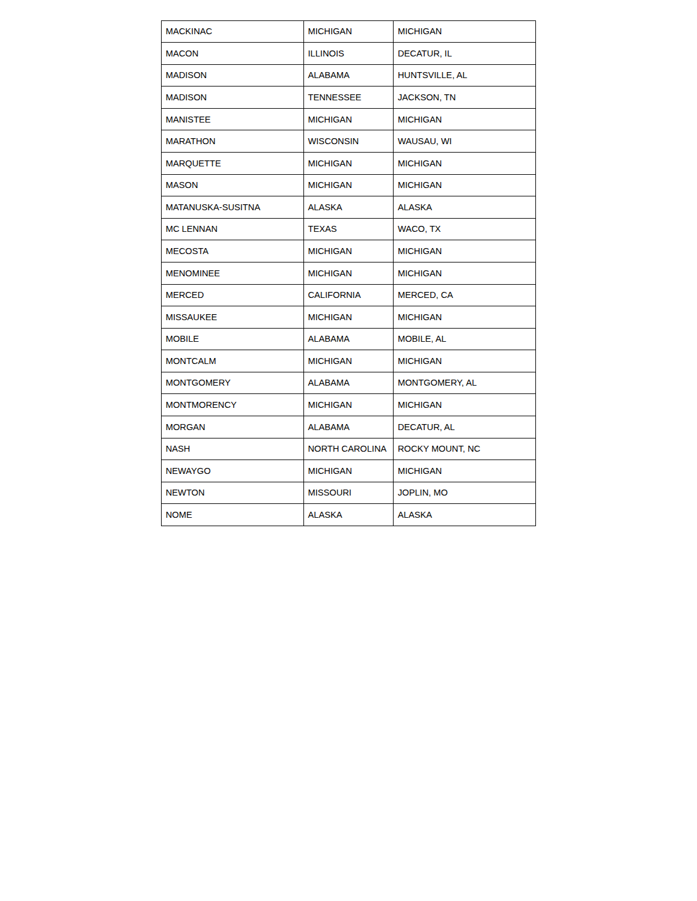| MACKINAC | MICHIGAN | MICHIGAN |
| MACON | ILLINOIS | DECATUR, IL |
| MADISON | ALABAMA | HUNTSVILLE, AL |
| MADISON | TENNESSEE | JACKSON, TN |
| MANISTEE | MICHIGAN | MICHIGAN |
| MARATHON | WISCONSIN | WAUSAU, WI |
| MARQUETTE | MICHIGAN | MICHIGAN |
| MASON | MICHIGAN | MICHIGAN |
| MATANUSKA-SUSITNA | ALASKA | ALASKA |
| MC LENNAN | TEXAS | WACO, TX |
| MECOSTA | MICHIGAN | MICHIGAN |
| MENOMINEE | MICHIGAN | MICHIGAN |
| MERCED | CALIFORNIA | MERCED, CA |
| MISSAUKEE | MICHIGAN | MICHIGAN |
| MOBILE | ALABAMA | MOBILE, AL |
| MONTCALM | MICHIGAN | MICHIGAN |
| MONTGOMERY | ALABAMA | MONTGOMERY, AL |
| MONTMORENCY | MICHIGAN | MICHIGAN |
| MORGAN | ALABAMA | DECATUR, AL |
| NASH | NORTH CAROLINA | ROCKY MOUNT, NC |
| NEWAYGO | MICHIGAN | MICHIGAN |
| NEWTON | MISSOURI | JOPLIN, MO |
| NOME | ALASKA | ALASKA |